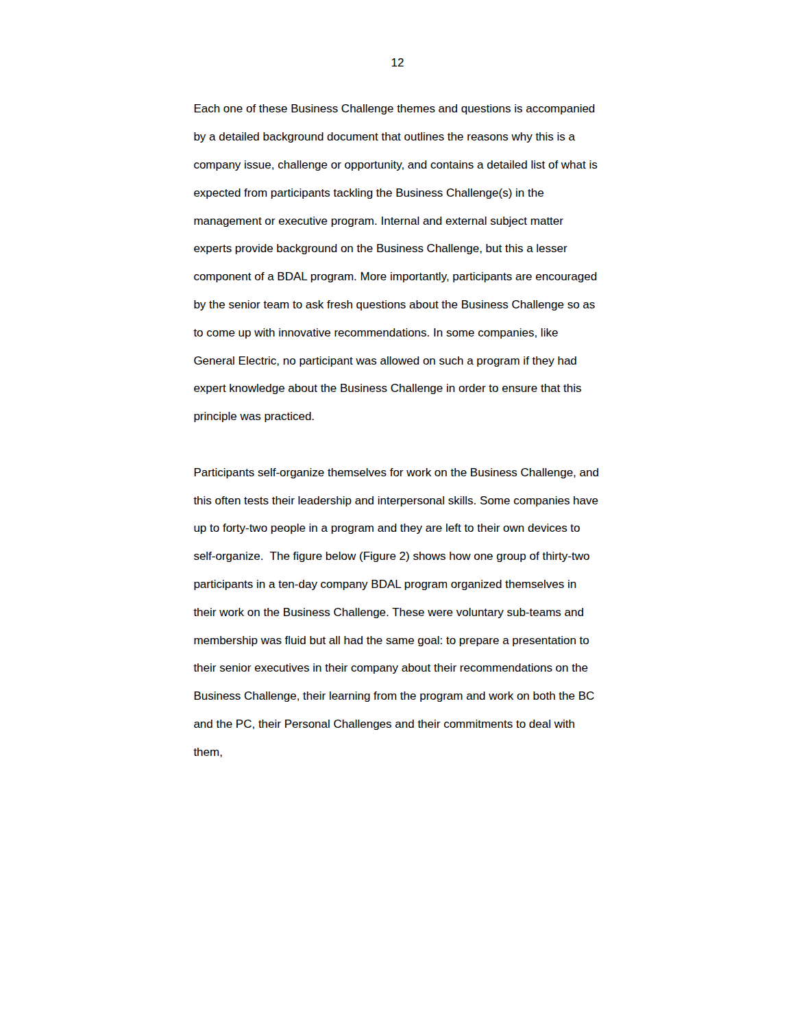12
Each one of these Business Challenge themes and questions is accompanied by a detailed background document that outlines the reasons why this is a company issue, challenge or opportunity, and contains a detailed list of what is expected from participants tackling the Business Challenge(s) in the management or executive program. Internal and external subject matter experts provide background on the Business Challenge, but this a lesser component of a BDAL program. More importantly, participants are encouraged by the senior team to ask fresh questions about the Business Challenge so as to come up with innovative recommendations. In some companies, like General Electric, no participant was allowed on such a program if they had expert knowledge about the Business Challenge in order to ensure that this principle was practiced.
Participants self-organize themselves for work on the Business Challenge, and this often tests their leadership and interpersonal skills. Some companies have up to forty-two people in a program and they are left to their own devices to self-organize. The figure below (Figure 2) shows how one group of thirty-two participants in a ten-day company BDAL program organized themselves in their work on the Business Challenge. These were voluntary sub-teams and membership was fluid but all had the same goal: to prepare a presentation to their senior executives in their company about their recommendations on the Business Challenge, their learning from the program and work on both the BC and the PC, their Personal Challenges and their commitments to deal with them,